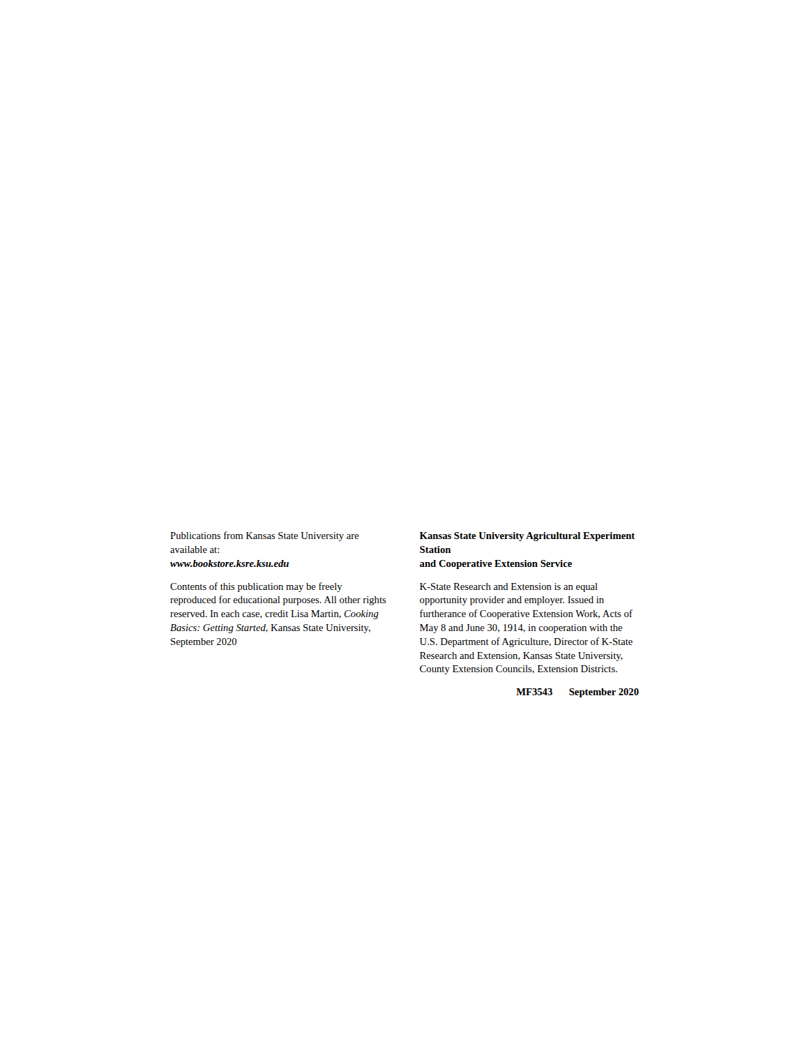Publications from Kansas State University are available at:
www.bookstore.ksre.ksu.edu
Contents of this publication may be freely reproduced for educational purposes. All other rights reserved. In each case, credit Lisa Martin, Cooking Basics: Getting Started, Kansas State University, September 2020
Kansas State University Agricultural Experiment Station
and Cooperative Extension Service
K-State Research and Extension is an equal opportunity provider and employer. Issued in furtherance of Cooperative Extension Work, Acts of May 8 and June 30, 1914, in cooperation with the U.S. Department of Agriculture, Director of K-State Research and Extension, Kansas State University, County Extension Councils, Extension Districts.
MF3543 September 2020